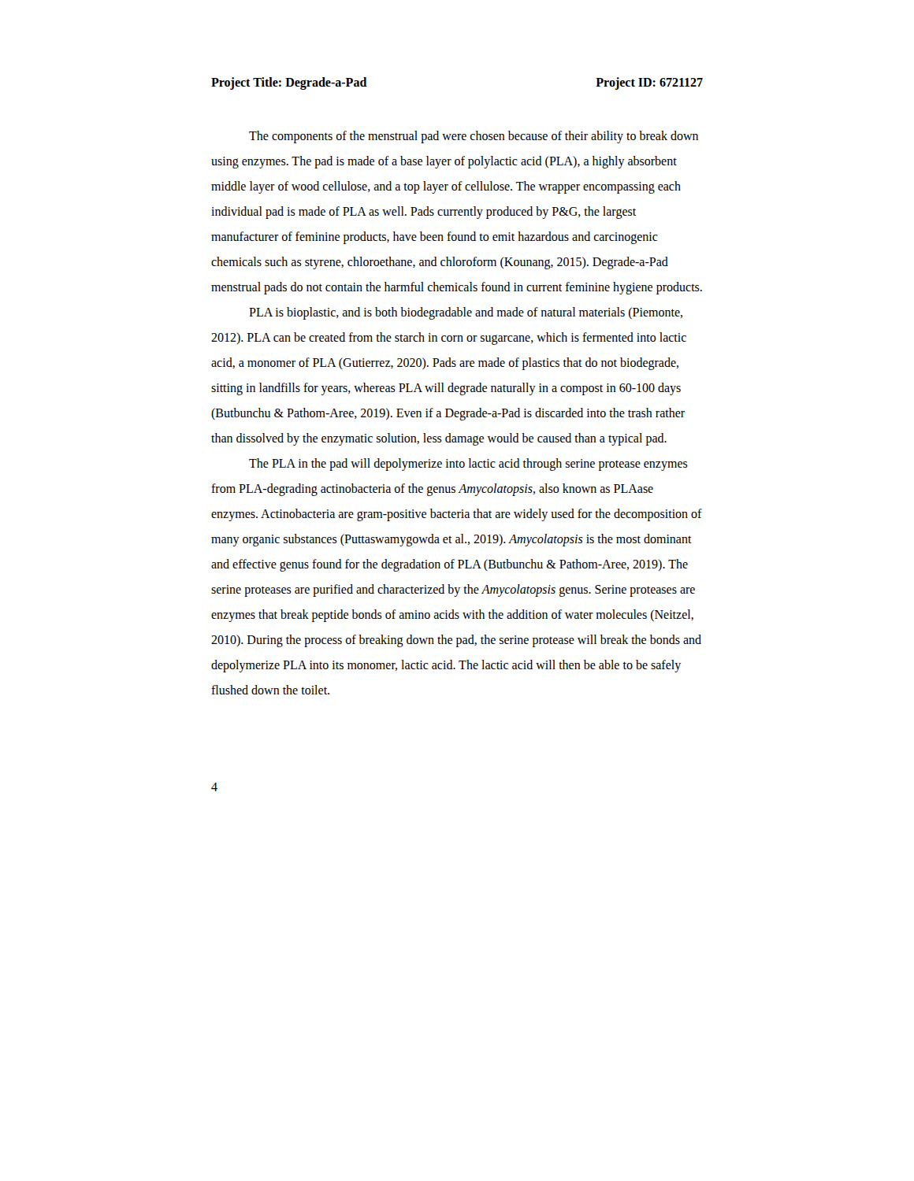Project Title: Degrade-a-Pad Project ID: 6721127
The components of the menstrual pad were chosen because of their ability to break down using enzymes. The pad is made of a base layer of polylactic acid (PLA), a highly absorbent middle layer of wood cellulose, and a top layer of cellulose. The wrapper encompassing each individual pad is made of PLA as well. Pads currently produced by P&G, the largest manufacturer of feminine products, have been found to emit hazardous and carcinogenic chemicals such as styrene, chloroethane, and chloroform (Kounang, 2015). Degrade-a-Pad menstrual pads do not contain the harmful chemicals found in current feminine hygiene products.
PLA is bioplastic, and is both biodegradable and made of natural materials (Piemonte, 2012). PLA can be created from the starch in corn or sugarcane, which is fermented into lactic acid, a monomer of PLA (Gutierrez, 2020). Pads are made of plastics that do not biodegrade, sitting in landfills for years, whereas PLA will degrade naturally in a compost in 60-100 days (Butbunchu & Pathom-Aree, 2019). Even if a Degrade-a-Pad is discarded into the trash rather than dissolved by the enzymatic solution, less damage would be caused than a typical pad.
The PLA in the pad will depolymerize into lactic acid through serine protease enzymes from PLA-degrading actinobacteria of the genus Amycolatopsis, also known as PLAase enzymes. Actinobacteria are gram-positive bacteria that are widely used for the decomposition of many organic substances (Puttaswamygowda et al., 2019). Amycolatopsis is the most dominant and effective genus found for the degradation of PLA (Butbunchu & Pathom-Aree, 2019). The serine proteases are purified and characterized by the Amycolatopsis genus. Serine proteases are enzymes that break peptide bonds of amino acids with the addition of water molecules (Neitzel, 2010). During the process of breaking down the pad, the serine protease will break the bonds and depolymerize PLA into its monomer, lactic acid. The lactic acid will then be able to be safely flushed down the toilet.
4